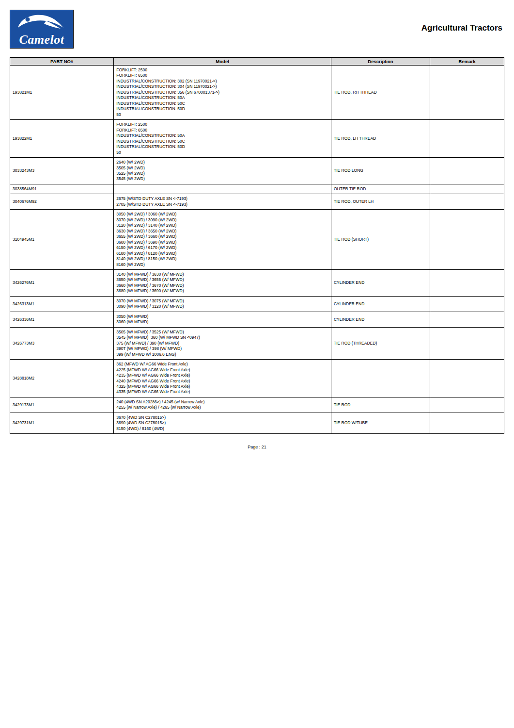Camelot
Agricultural Tractors
| PART NO# | Model | Description | Remark |
| --- | --- | --- | --- |
| 193821M1 | FORKLIFT: 2500 FORKLIFT: 6500 INDUSTRIAL/CONSTRUCTION: 302 (SN 11970021->) INDUSTRIAL/CONSTRUCTION: 304 (SN 11970021->) INDUSTRIAL/CONSTRUCTION: 356 (SN 670001371->) INDUSTRIAL/CONSTRUCTION: 50A INDUSTRIAL/CONSTRUCTION: 50C INDUSTRIAL/CONSTRUCTION: 50D 50 | TIE ROD, RH THREAD | |
| 193822M1 | FORKLIFT: 2500 FORKLIFT: 6500 INDUSTRIAL/CONSTRUCTION: 50A INDUSTRIAL/CONSTRUCTION: 50C INDUSTRIAL/CONSTRUCTION: 50D 50 | TIE ROD, LH THREAD | |
| 3033243M3 | 2640 (W/ 2WD) 3505 (W/ 2WD) 3525 (W/ 2WD) 3545 (W/ 2WD) | TIE ROD LONG | |
| 3038564M91 | | OUTER TIE ROD | |
| 3040676M92 | 2675 (W/STD DUTY AXLE SN <-7193) 2705 (W/STD DUTY AXLE SN <-7193) | TIE ROD, OUTER LH | |
| 3104945M1 | 3050 (W/ 2WD) / 3060 (W/ 2WD) 3070 (W/ 2WD) / 3090 (W/ 2WD) 3120 (W/ 2WD) / 3140 (W/ 2WD) 3630 (W/ 2WD) / 3650 (W/ 2WD) 3655 (W/ 2WD) / 3660 (W/ 2WD) 3680 (W/ 2WD) / 3690 (W/ 2WD) 6150 (W/ 2WD) / 6170 (W/ 2WD) 6180 (W/ 2WD) / 8120 (W/ 2WD) 8140 (W/ 2WD) / 8150 (W/ 2WD) 8160 (W/ 2WD) | TIE ROD (SHORT) | |
| 3426276M1 | 3140 (W/ MFWD) / 3630 (W/ MFWD) 3650 (W/ MFWD) / 3655 (W/ MFWD) 3660 (W/ MFWD) / 3670 (W/ MFWD) 3680 (W/ MFWD) / 3690 (W/ MFWD) | CYLINDER END | |
| 3426313M1 | 3070 (W/ MFWD) / 3075 (W/ MFWD) 3090 (W/ MFWD) / 3120 (W/ MFWD) | CYLINDER END | |
| 3426336M1 | 3050 (W/ MFWD) 3060 (W/ MFWD) | CYLINDER END | |
| 3426773M3 | 3505 (W/ MFWD) / 3525 (W/ MFWD) 3545 (W/ MFWD) 360 (W/ MFWD SN <0947) 375 (W/ MFWD) / 390 (W/ MFWD) 390T (W/ MFWD) / 398 (W/ MFWD) 399 (W/ MFWD W/ 1006.6 ENG) | TIE ROD (THREADED) | |
| 3428818M2 | 362 (MFWD W/ AG66 Wide Front Axle) 4225 (MFWD W/ AG66 Wide Front Axle) 4235 (MFWD W/ AG66 Wide Front Axle) 4240 (MFWD W/ AG66 Wide Front Axle) 4325 (MFWD W/ AG66 Wide Front Axle) 4335 (MFWD W/ AG66 Wide Front Axle) | | |
| 3429173M1 | 240 (4WD SN A20286>) / 4245 (w/ Narrow Axle) 4255 (w/ Narrow Axle) / 4265 (w/ Narrow Axle) | TIE ROD | |
| 3429731M1 | 3670 (4WD SN C278015>) 3690 (4WD SN C278015>) 8150 (4WD) / 8160 (4WD) | TIE ROD W/TUBE | |
Page : 21